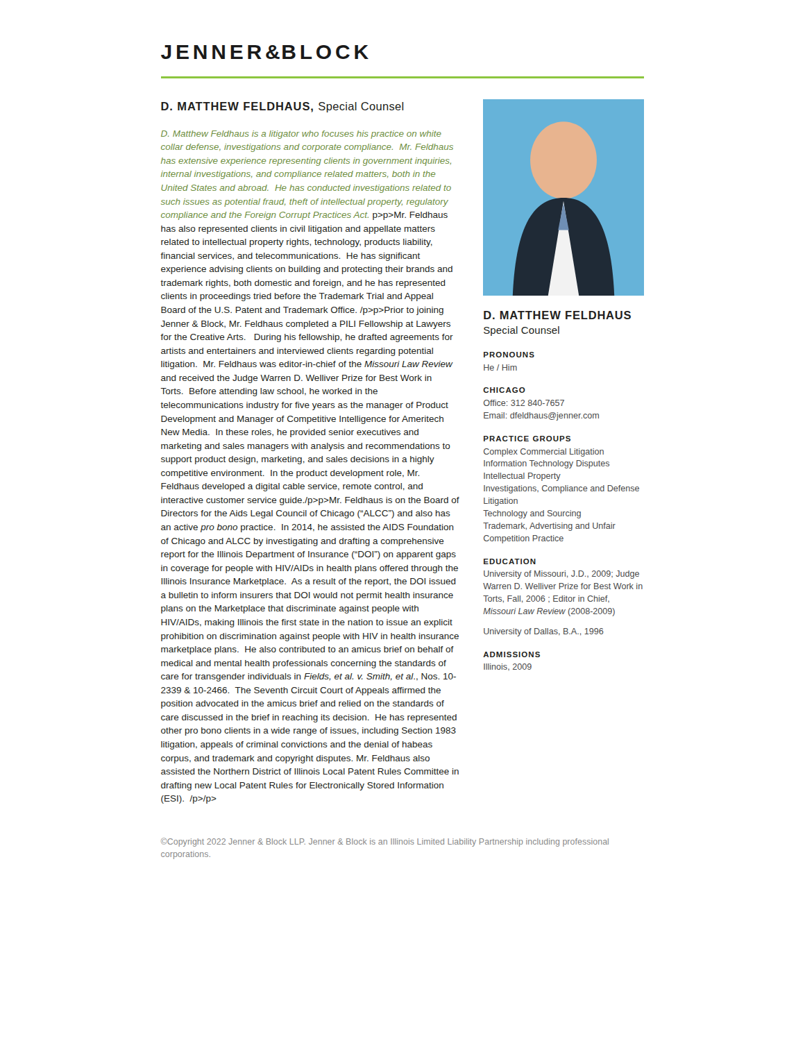JENNER&BLOCK
D. MATTHEW FELDHAUS, Special Counsel
D. Matthew Feldhaus is a litigator who focuses his practice on white collar defense, investigations and corporate compliance. Mr. Feldhaus has extensive experience representing clients in government inquiries, internal investigations, and compliance related matters, both in the United States and abroad. He has conducted investigations related to such issues as potential fraud, theft of intellectual property, regulatory compliance and the Foreign Corrupt Practices Act. p>p>Mr. Feldhaus has also represented clients in civil litigation and appellate matters related to intellectual property rights, technology, products liability, financial services, and telecommunications. He has significant experience advising clients on building and protecting their brands and trademark rights, both domestic and foreign, and he has represented clients in proceedings tried before the Trademark Trial and Appeal Board of the U.S. Patent and Trademark Office. /p>p>Prior to joining Jenner & Block, Mr. Feldhaus completed a PILI Fellowship at Lawyers for the Creative Arts. During his fellowship, he drafted agreements for artists and entertainers and interviewed clients regarding potential litigation. Mr. Feldhaus was editor-in-chief of the Missouri Law Review and received the Judge Warren D. Welliver Prize for Best Work in Torts. Before attending law school, he worked in the telecommunications industry for five years as the manager of Product Development and Manager of Competitive Intelligence for Ameritech New Media. In these roles, he provided senior executives and marketing and sales managers with analysis and recommendations to support product design, marketing, and sales decisions in a highly competitive environment. In the product development role, Mr. Feldhaus developed a digital cable service, remote control, and interactive customer service guide./p>p>Mr. Feldhaus is on the Board of Directors for the Aids Legal Council of Chicago (“ALCC”) and also has an active pro bono practice. In 2014, he assisted the AIDS Foundation of Chicago and ALCC by investigating and drafting a comprehensive report for the Illinois Department of Insurance (“DOI”) on apparent gaps in coverage for people with HIV/AIDs in health plans offered through the Illinois Insurance Marketplace. As a result of the report, the DOI issued a bulletin to inform insurers that DOI would not permit health insurance plans on the Marketplace that discriminate against people with HIV/AIDs, making Illinois the first state in the nation to issue an explicit prohibition on discrimination against people with HIV in health insurance marketplace plans. He also contributed to an amicus brief on behalf of medical and mental health professionals concerning the standards of care for transgender individuals in Fields, et al. v. Smith, et al., Nos. 10-2339 & 10-2466. The Seventh Circuit Court of Appeals affirmed the position advocated in the amicus brief and relied on the standards of care discussed in the brief in reaching its decision. He has represented other pro bono clients in a wide range of issues, including Section 1983 litigation, appeals of criminal convictions and the denial of habeas corpus, and trademark and copyright disputes. Mr. Feldhaus also assisted the Northern District of Illinois Local Patent Rules Committee in drafting new Local Patent Rules for Electronically Stored Information (ESI). /p>/p>
D. MATTHEW FELDHAUS
Special Counsel
PRONOUNS
He / Him
CHICAGO
Office: 312 840-7657
Email: dfeldhaus@jenner.com
PRACTICE GROUPS
Complex Commercial Litigation
Information Technology Disputes
Intellectual Property
Investigations, Compliance and Defense
Litigation
Technology and Sourcing
Trademark, Advertising and Unfair Competition Practice
EDUCATION
University of Missouri, J.D., 2009; Judge Warren D. Welliver Prize for Best Work in Torts, Fall, 2006 ; Editor in Chief, Missouri Law Review (2008-2009)
University of Dallas, B.A., 1996
ADMISSIONS
Illinois, 2009
©Copyright 2022 Jenner & Block LLP. Jenner & Block is an Illinois Limited Liability Partnership including professional corporations.